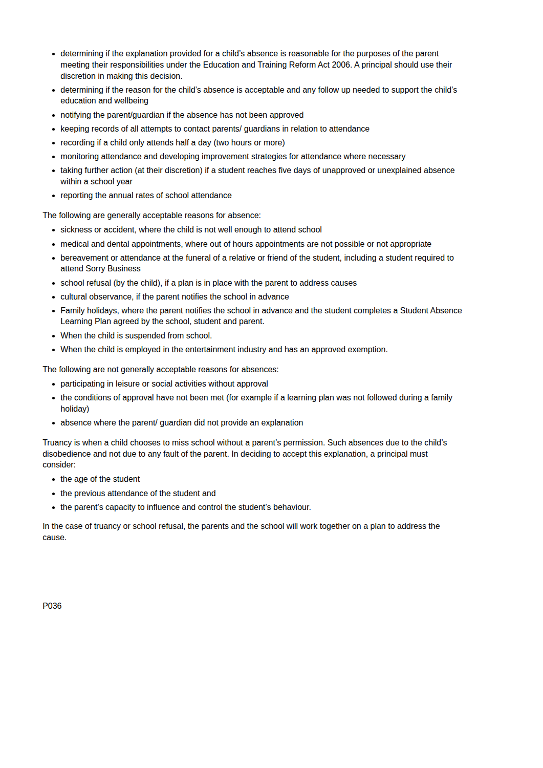determining if the explanation provided for a child’s absence is reasonable for the purposes of the parent meeting their responsibilities under the Education and Training Reform Act 2006. A principal should use their discretion in making this decision.
determining if the reason for the child’s absence is acceptable and any follow up needed to support the child’s education and wellbeing
notifying the parent/guardian if the absence has not been approved
keeping records of all attempts to contact parents/ guardians in relation to attendance
recording if a child only attends half a day (two hours or more)
monitoring attendance and developing improvement strategies for attendance where necessary
taking further action (at their discretion) if a student reaches five days of unapproved or unexplained absence within a school year
reporting the annual rates of school attendance
The following are generally acceptable reasons for absence:
sickness or accident, where the child is not well enough to attend school
medical and dental appointments, where out of hours appointments are not possible or not appropriate
bereavement or attendance at the funeral of a relative or friend of the student, including a student required to attend Sorry Business
school refusal (by the child), if a plan is in place with the parent to address causes
cultural observance, if the parent notifies the school in advance
Family holidays, where the parent notifies the school in advance and the student completes a Student Absence Learning Plan agreed by the school, student and parent.
When the child is suspended from school.
When the child is employed in the entertainment industry and has an approved exemption.
The following are not generally acceptable reasons for absences:
participating in leisure or social activities without approval
the conditions of approval have not been met (for example if a learning plan was not followed during a family holiday)
absence where the parent/ guardian did not provide an explanation
Truancy is when a child chooses to miss school without a parent’s permission. Such absences due to the child’s disobedience and not due to any fault of the parent. In deciding to accept this explanation, a principal must consider:
the age of the student
the previous attendance of the student and
the parent’s capacity to influence and control the student’s behaviour.
In the case of truancy or school refusal, the parents and the school will work together on a plan to address the cause.
P036